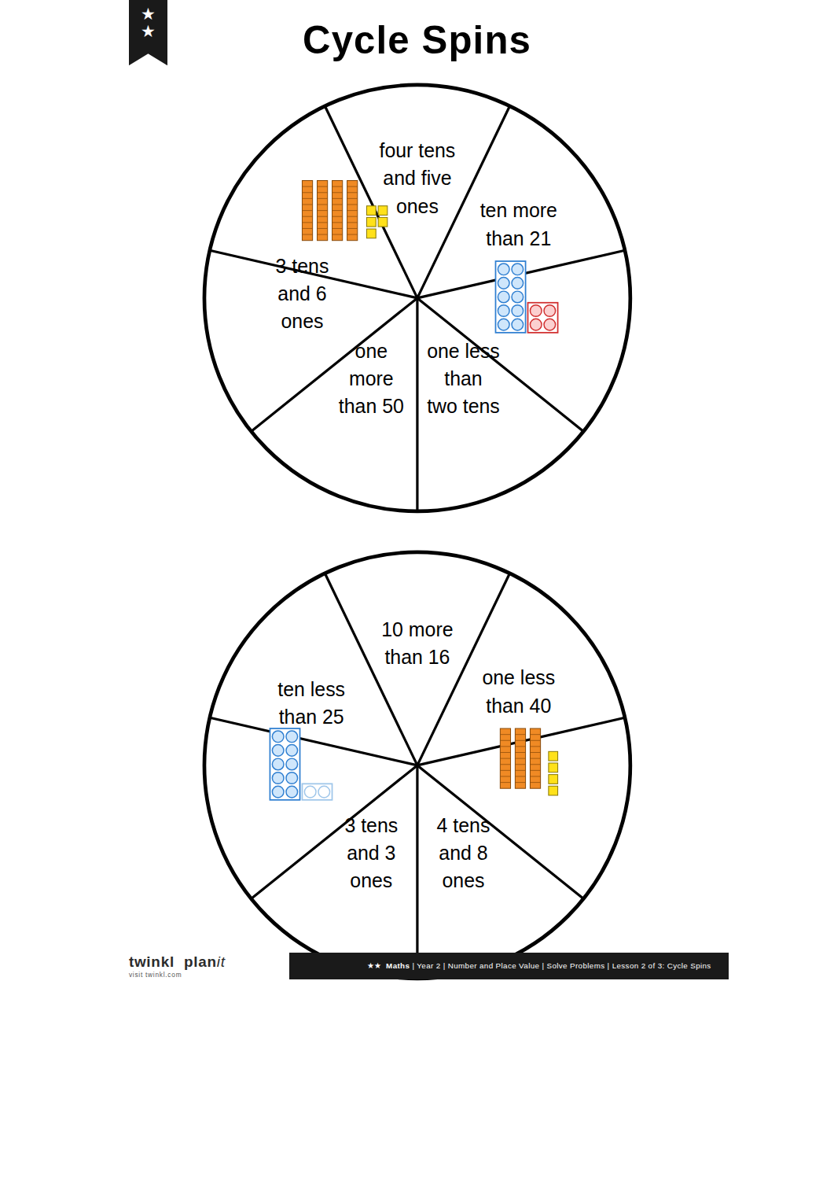★ ★
Cycle Spins
four tens and five ones ten more than 21 one less than two tens one more than 50 3 tens and 6 ones
10 more than 16 one less than 40 4 tens and 8 ones 3 tens and 3 ones ten less than 25
twinkl plan it
visit twinkl.com
★★ Maths | Year 2 | Number and Place Value | Solve Problems | Lesson 2 of 3: Cycle Spins